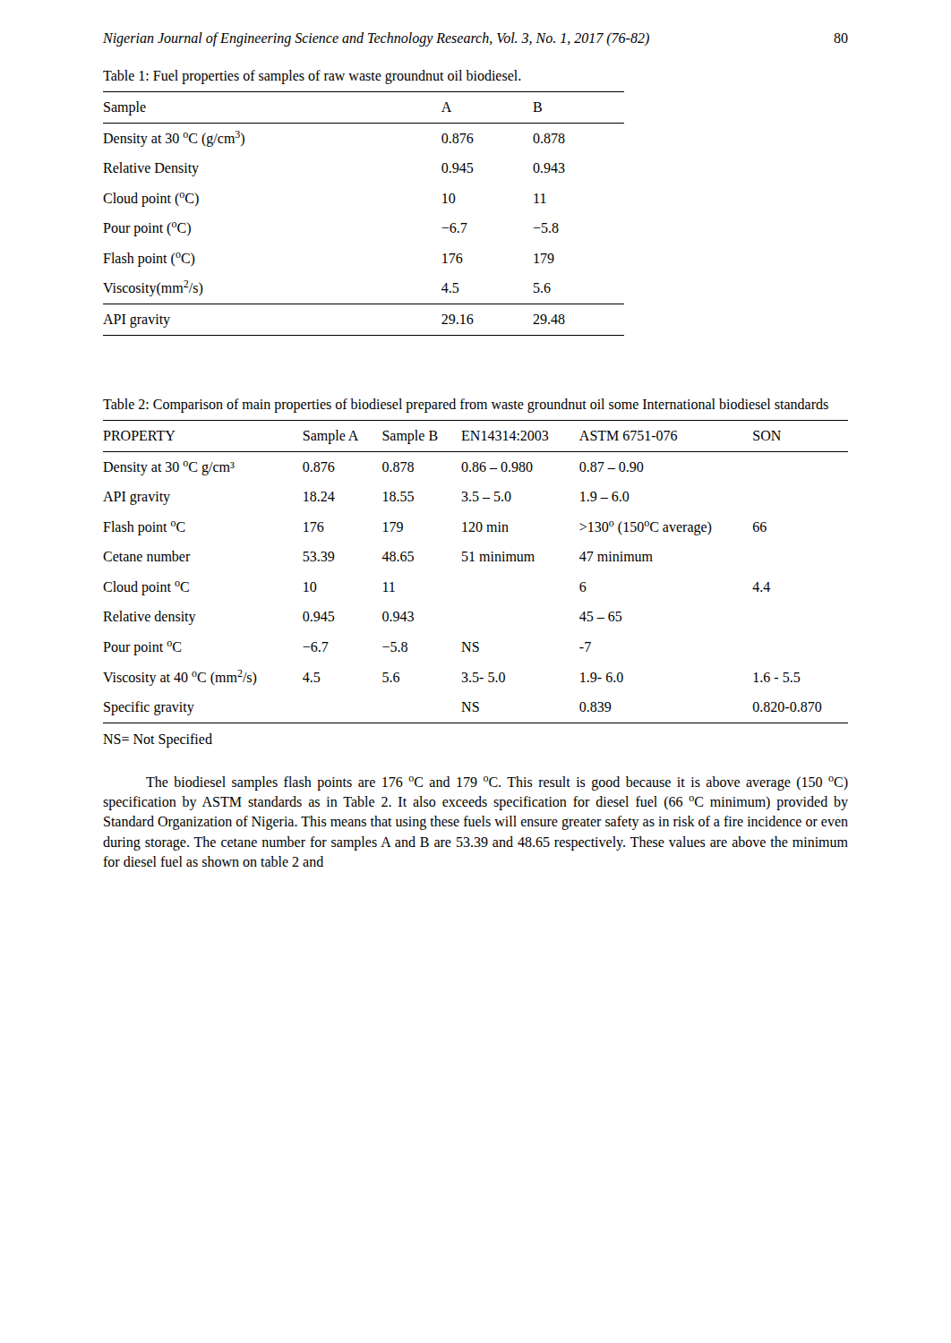80 Nigerian Journal of Engineering Science and Technology Research, Vol. 3, No. 1, 2017 (76-82)
Table 1: Fuel properties of samples of raw waste groundnut oil biodiesel.
| Sample | A | B |
| --- | --- | --- |
| Density at 30 o C (g/cm 3 ) | 0.876 | 0.878 |
| Relative Density | 0.945 | 0.943 |
| Cloud point ( o C) | 10 | 11 |
| Pour point ( o C) | −6.7 | −5.8 |
| Flash point ( o C) | 176 | 179 |
| Viscosity(mm 2 /s) | 4.5 | 5.6 |
| API gravity | 29.16 | 29.48 |
Table 2: Comparison of main properties of biodiesel prepared from waste groundnut oil some International biodiesel standards
| PROPERTY | Sample A | Sample B | EN14314:2003 | ASTM 6751-076 | SON |
| --- | --- | --- | --- | --- | --- |
| Density at 30 o C g/cm³ | 0.876 | 0.878 | 0.86 – 0.980 | 0.87 – 0.90 | |
| API gravity | 18.24 | 18.55 | 3.5 – 5.0 | 1.9 – 6.0 | |
| Flash point o C | 176 | 179 | 120 min | >130 o (150 o C average) | 66 |
| Cetane number | 53.39 | 48.65 | 51 minimum | 47 minimum | |
| Cloud point o C | 10 | 11 | | 6 | 4.4 |
| Relative density | 0.945 | 0.943 | | 45 – 65 | |
| Pour point o C | −6.7 | −5.8 | NS | -7 | |
| Viscosity at 40 o C (mm 2 /s) | 4.5 | 5.6 | 3.5- 5.0 | 1.9- 6.0 | 1.6 - 5.5 |
| Specific gravity | | | NS | 0.839 | 0.820-0.870 |
NS= Not Specified
The biodiesel samples flash points are 176 oC and 179 oC. This result is good because it is above average (150 oC) specification by ASTM standards as in Table 2. It also exceeds specification for diesel fuel (66 oC minimum) provided by Standard Organization of Nigeria. This means that using these fuels will ensure greater safety as in risk of a fire incidence or even during storage. The cetane number for samples A and B are 53.39 and 48.65 respectively. These values are above the minimum for diesel fuel as shown on table 2 and